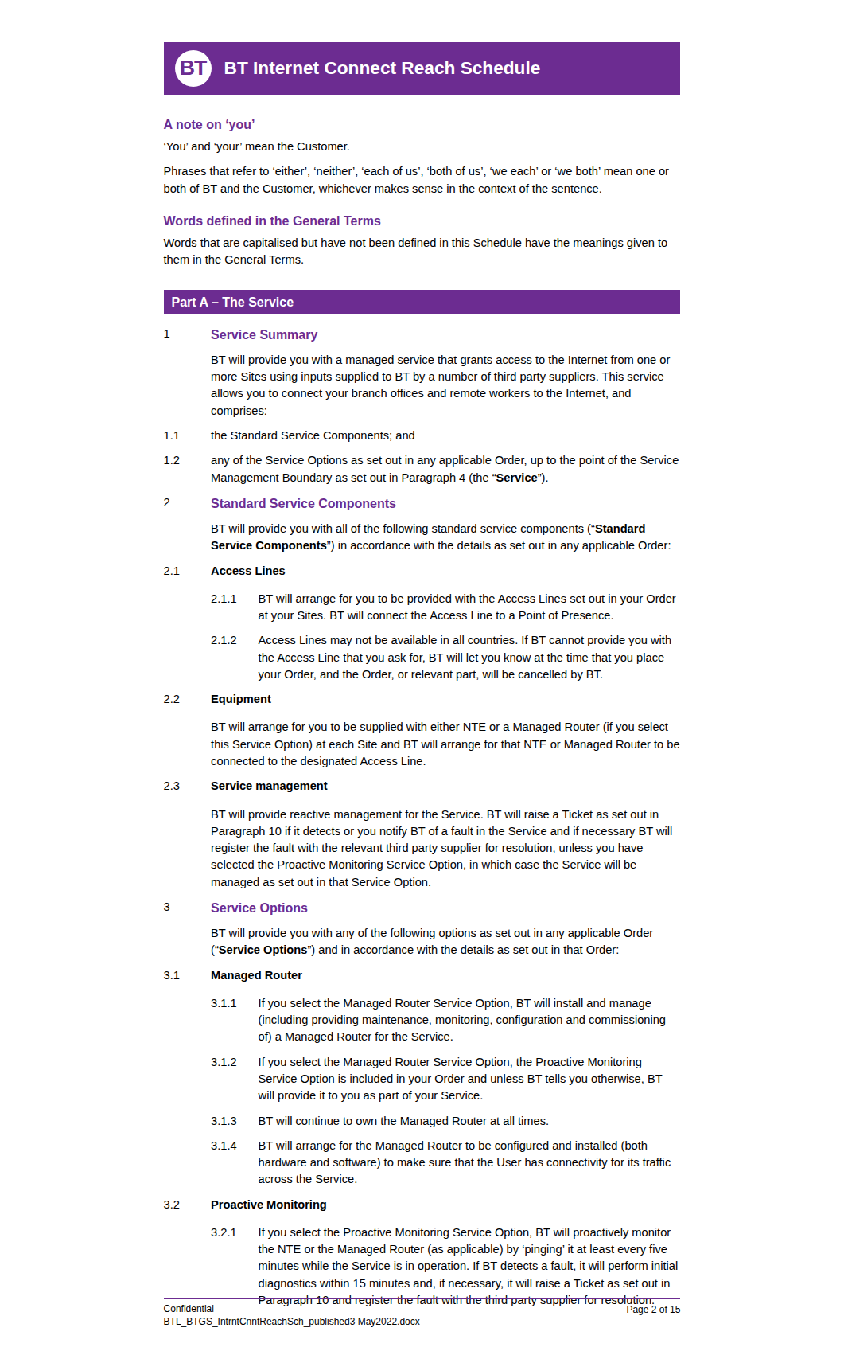BT
BT Internet Connect Reach Schedule
A note on ‘you’
‘You’ and ‘your’ mean the Customer.
Phrases that refer to ‘either’, ‘neither’, ‘each of us’, ‘both of us’, ‘we each’ or ‘we both’ mean one or both of BT and the Customer, whichever makes sense in the context of the sentence.
Words defined in the General Terms
Words that are capitalised but have not been defined in this Schedule have the meanings given to them in the General Terms.
Part A – The Service
1
Service Summary
BT will provide you with a managed service that grants access to the Internet from one or more Sites using inputs supplied to BT by a number of third party suppliers. This service allows you to connect your branch offices and remote workers to the Internet, and comprises:
1.1
the Standard Service Components; and
1.2
any of the Service Options as set out in any applicable Order, up to the point of the Service Management Boundary as set out in Paragraph 4 (the “Service”).
2
Standard Service Components
BT will provide you with all of the following standard service components (“Standard Service Components”) in accordance with the details as set out in any applicable Order:
2.1
Access Lines
2.1.1
BT will arrange for you to be provided with the Access Lines set out in your Order at your Sites. BT will connect the Access Line to a Point of Presence.
2.1.2
Access Lines may not be available in all countries. If BT cannot provide you with the Access Line that you ask for, BT will let you know at the time that you place your Order, and the Order, or relevant part, will be cancelled by BT.
2.2
Equipment
BT will arrange for you to be supplied with either NTE or a Managed Router (if you select this Service Option) at each Site and BT will arrange for that NTE or Managed Router to be connected to the designated Access Line.
2.3
Service management
BT will provide reactive management for the Service. BT will raise a Ticket as set out in Paragraph 10 if it detects or you notify BT of a fault in the Service and if necessary BT will register the fault with the relevant third party supplier for resolution, unless you have selected the Proactive Monitoring Service Option, in which case the Service will be managed as set out in that Service Option.
3
Service Options
BT will provide you with any of the following options as set out in any applicable Order (“Service Options”) and in accordance with the details as set out in that Order:
3.1
Managed Router
3.1.1
If you select the Managed Router Service Option, BT will install and manage (including providing maintenance, monitoring, configuration and commissioning of) a Managed Router for the Service.
3.1.2
If you select the Managed Router Service Option, the Proactive Monitoring Service Option is included in your Order and unless BT tells you otherwise, BT will provide it to you as part of your Service.
3.1.3
BT will continue to own the Managed Router at all times.
3.1.4
BT will arrange for the Managed Router to be configured and installed (both hardware and software) to make sure that the User has connectivity for its traffic across the Service.
3.2
Proactive Monitoring
3.2.1
If you select the Proactive Monitoring Service Option, BT will proactively monitor the NTE or the Managed Router (as applicable) by ‘pinging’ it at least every five minutes while the Service is in operation. If BT detects a fault, it will perform initial diagnostics within 15 minutes and, if necessary, it will raise a Ticket as set out in Paragraph 10 and register the fault with the third party supplier for resolution.
Confidential
BTL_BTGS_IntrntCnntReachSch_published3 May2022.docx
Page 2 of 15